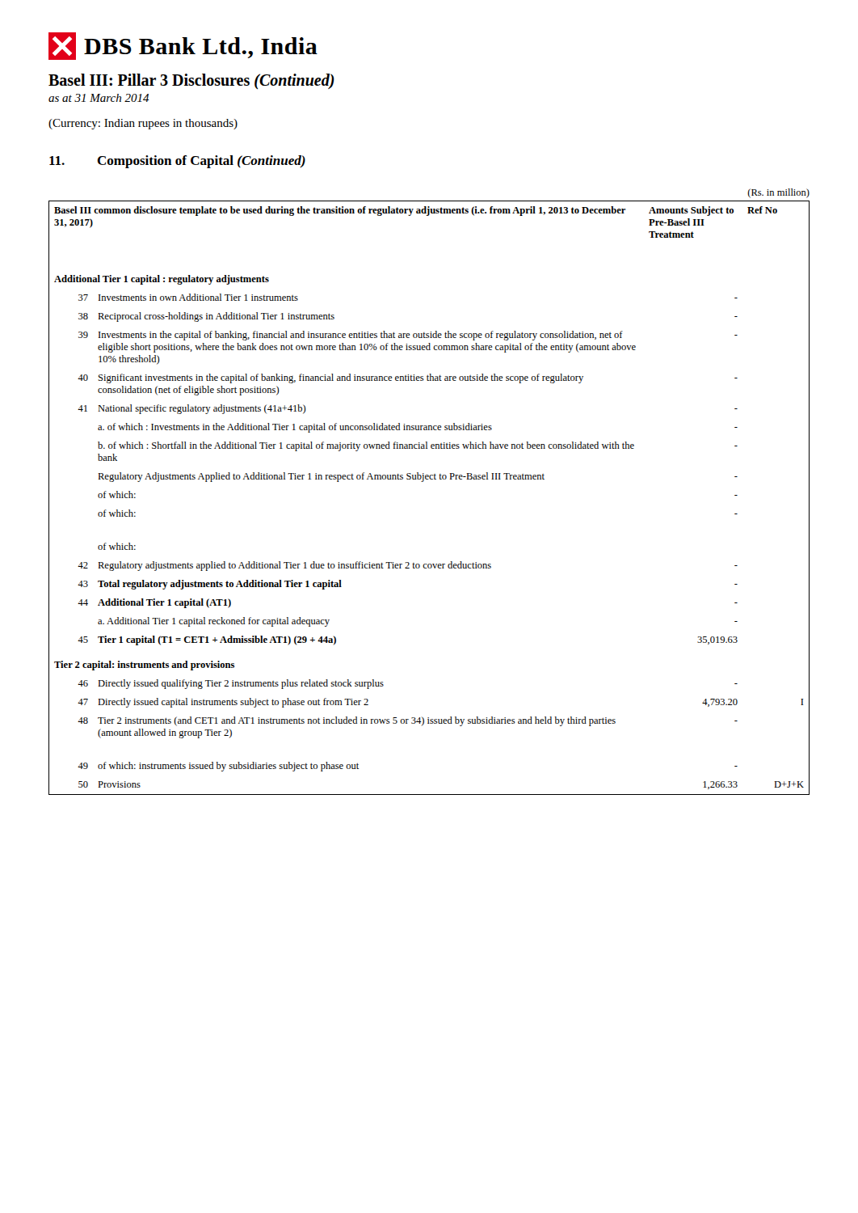DBS Bank Ltd., India
Basel III: Pillar 3 Disclosures (Continued)
as at 31 March 2014
(Currency: Indian rupees in thousands)
11. Composition of Capital (Continued)
(Rs. in million)
| Basel III common disclosure template to be used during the transition of regulatory adjustments (i.e. from April 1, 2013 to December 31, 2017) | Amounts Subject to Pre-Basel III Treatment | Ref No |
| Additional Tier 1 capital : regulatory adjustments |
| 37 | Investments in own Additional Tier 1 instruments | - | |
| 38 | Reciprocal cross-holdings in Additional Tier 1 instruments | - | |
| 39 | Investments in the capital of banking, financial and insurance entities that are outside the scope of regulatory consolidation, net of eligible short positions, where the bank does not own more than 10% of the issued common share capital of the entity (amount above 10% threshold) | - | |
| 40 | Significant investments in the capital of banking, financial and insurance entities that are outside the scope of regulatory consolidation (net of eligible short positions) | - | |
| 41 | National specific regulatory adjustments (41a+41b) | - | |
| | a. of which : Investments in the Additional Tier 1 capital of unconsolidated insurance subsidiaries | - | |
| | b. of which : Shortfall in the Additional Tier 1 capital of majority owned financial entities which have not been consolidated with the bank | - | |
| | Regulatory Adjustments Applied to Additional Tier 1 in respect of Amounts Subject to Pre-Basel III Treatment | - | |
| | of which: | - | |
| | of which: | - | |
| | of which: | | |
| 42 | Regulatory adjustments applied to Additional Tier 1 due to insufficient Tier 2 to cover deductions | - | |
| 43 | Total regulatory adjustments to Additional Tier 1 capital | - | |
| 44 | Additional Tier 1 capital (AT1) | - | |
| | a. Additional Tier 1 capital reckoned for capital adequacy | - | |
| 45 | Tier 1 capital (T1 = CET1 + Admissible AT1) (29 + 44a) | 35,019.63 | |
| Tier 2 capital: instruments and provisions |
| 46 | Directly issued qualifying Tier 2 instruments plus related stock surplus | - | |
| 47 | Directly issued capital instruments subject to phase out from Tier 2 | 4,793.20 | I |
| 48 | Tier 2 instruments (and CET1 and AT1 instruments not included in rows 5 or 34) issued by subsidiaries and held by third parties (amount allowed in group Tier 2) | - | |
| 49 | of which: instruments issued by subsidiaries subject to phase out | - | |
| 50 | Provisions | 1,266.33 | D+J+K |